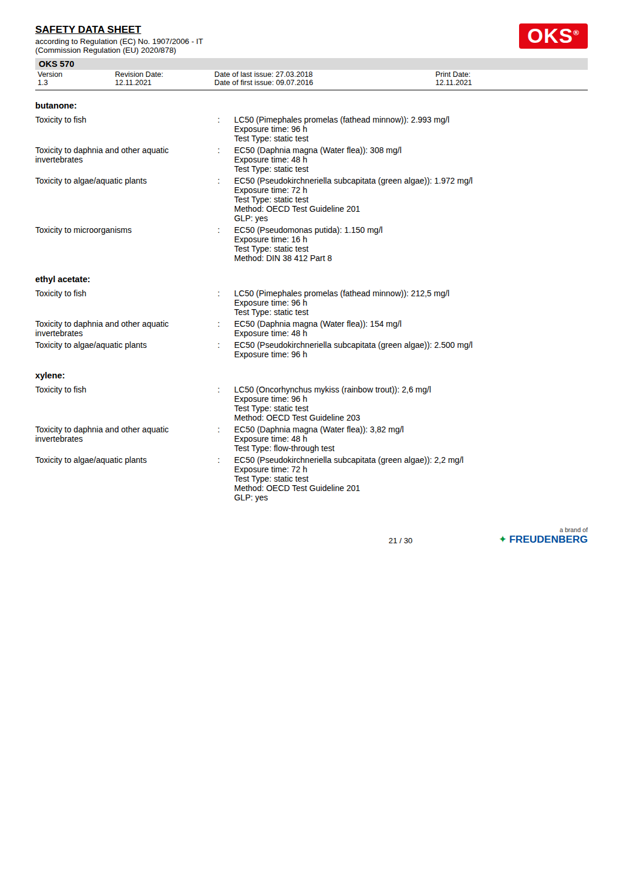SAFETY DATA SHEET
according to Regulation (EC) No. 1907/2006 - IT
(Commission Regulation (EU) 2020/878)
OKS®
OKS 570
| Version 1.3 | Revision Date: 12.11.2021 | Date of last issue: 27.03.2018 Date of first issue: 09.07.2016 | Print Date: 12.11.2021 |
butanone:
| Toxicity to fish | : | LC50 (Pimephales promelas (fathead minnow)): 2.993 mg/l Exposure time: 96 h Test Type: static test |
| Toxicity to daphnia and other aquatic invertebrates | : | EC50 (Daphnia magna (Water flea)): 308 mg/l Exposure time: 48 h Test Type: static test |
| Toxicity to algae/aquatic plants | : | EC50 (Pseudokirchneriella subcapitata (green algae)): 1.972 mg/l Exposure time: 72 h Test Type: static test Method: OECD Test Guideline 201 GLP: yes |
| Toxicity to microorganisms | : | EC50 (Pseudomonas putida): 1.150 mg/l Exposure time: 16 h Test Type: static test Method: DIN 38 412 Part 8 |
ethyl acetate:
| Toxicity to fish | : | LC50 (Pimephales promelas (fathead minnow)): 212,5 mg/l Exposure time: 96 h Test Type: static test |
| Toxicity to daphnia and other aquatic invertebrates | : | EC50 (Daphnia magna (Water flea)): 154 mg/l Exposure time: 48 h |
| Toxicity to algae/aquatic plants | : | EC50 (Pseudokirchneriella subcapitata (green algae)): 2.500 mg/l Exposure time: 96 h |
xylene:
| Toxicity to fish | : | LC50 (Oncorhynchus mykiss (rainbow trout)): 2,6 mg/l Exposure time: 96 h Test Type: static test Method: OECD Test Guideline 203 |
| Toxicity to daphnia and other aquatic invertebrates | : | EC50 (Daphnia magna (Water flea)): 3,82 mg/l Exposure time: 48 h Test Type: flow-through test |
| Toxicity to algae/aquatic plants | : | EC50 (Pseudokirchneriella subcapitata (green algae)): 2,2 mg/l Exposure time: 72 h Test Type: static test Method: OECD Test Guideline 201 GLP: yes |
21 / 30
a brand of
✦ FREUDENBERG